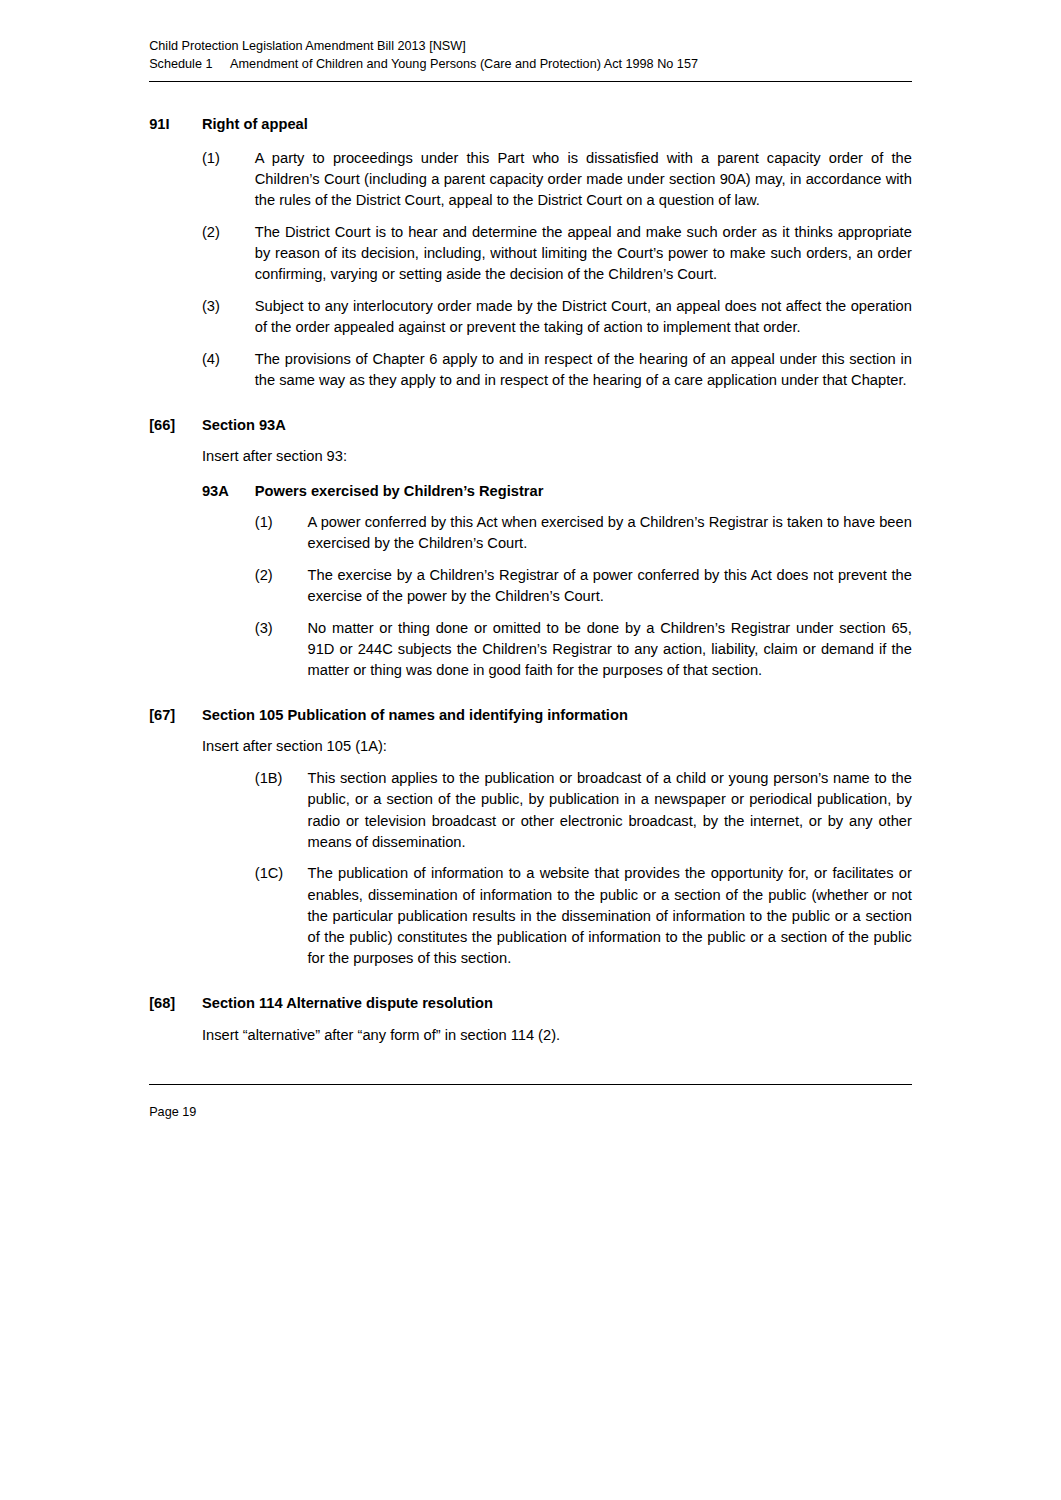Child Protection Legislation Amendment Bill 2013 [NSW]
Schedule 1
Amendment of Children and Young Persons (Care and Protection) Act 1998 No 157
91I
Right of appeal
(1)
A party to proceedings under this Part who is dissatisfied with a parent capacity order of the Children’s Court (including a parent capacity order made under section 90A) may, in accordance with the rules of the District Court, appeal to the District Court on a question of law.
(2)
The District Court is to hear and determine the appeal and make such order as it thinks appropriate by reason of its decision, including, without limiting the Court’s power to make such orders, an order confirming, varying or setting aside the decision of the Children’s Court.
(3)
Subject to any interlocutory order made by the District Court, an appeal does not affect the operation of the order appealed against or prevent the taking of action to implement that order.
(4)
The provisions of Chapter 6 apply to and in respect of the hearing of an appeal under this section in the same way as they apply to and in respect of the hearing of a care application under that Chapter.
[66]
Section 93A
Insert after section 93:
93A
Powers exercised by Children’s Registrar
(1)
A power conferred by this Act when exercised by a Children’s Registrar is taken to have been exercised by the Children’s Court.
(2)
The exercise by a Children’s Registrar of a power conferred by this Act does not prevent the exercise of the power by the Children’s Court.
(3)
No matter or thing done or omitted to be done by a Children’s Registrar under section 65, 91D or 244C subjects the Children’s Registrar to any action, liability, claim or demand if the matter or thing was done in good faith for the purposes of that section.
[67]
Section 105 Publication of names and identifying information
Insert after section 105 (1A):
(1B)
This section applies to the publication or broadcast of a child or young person’s name to the public, or a section of the public, by publication in a newspaper or periodical publication, by radio or television broadcast or other electronic broadcast, by the internet, or by any other means of dissemination.
(1C)
The publication of information to a website that provides the opportunity for, or facilitates or enables, dissemination of information to the public or a section of the public (whether or not the particular publication results in the dissemination of information to the public or a section of the public) constitutes the publication of information to the public or a section of the public for the purposes of this section.
[68]
Section 114 Alternative dispute resolution
Insert “alternative” after “any form of” in section 114 (2).
Page 19